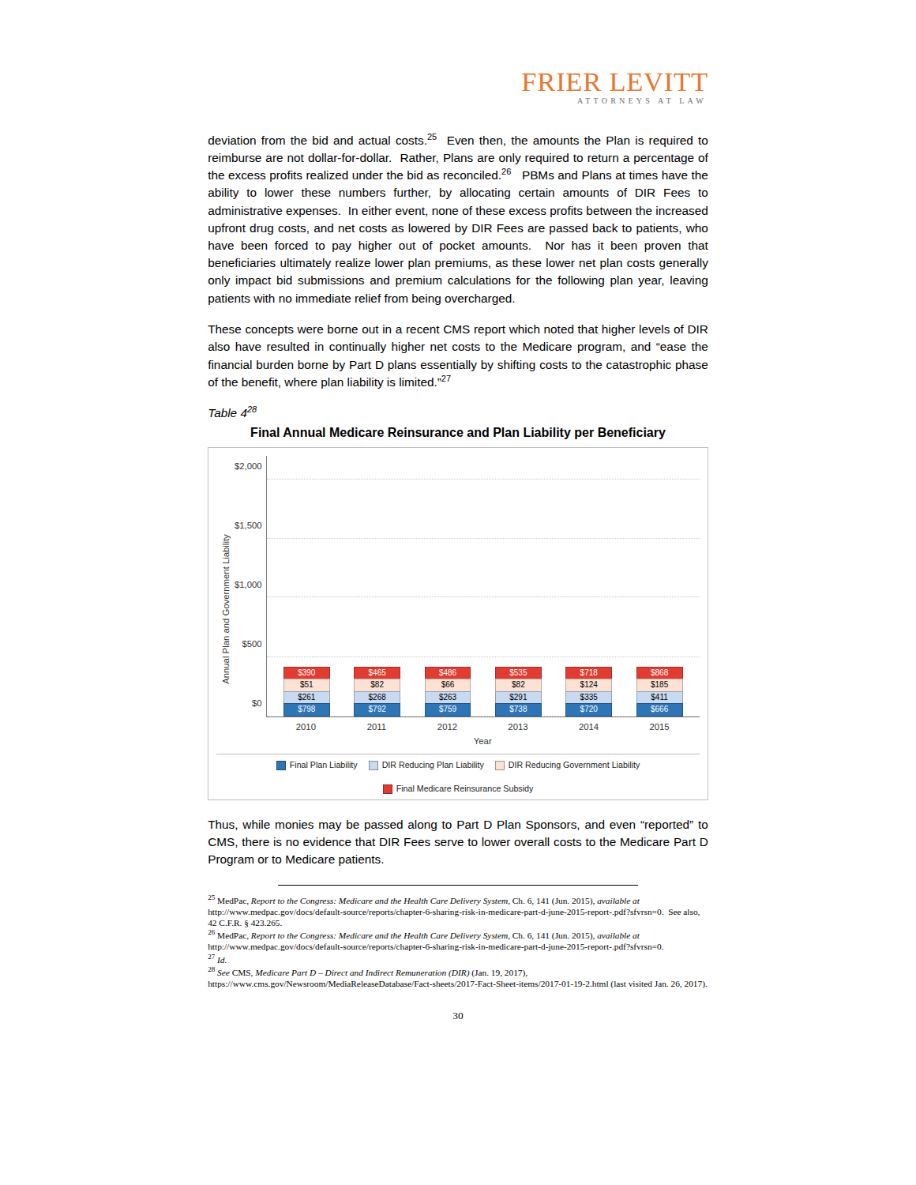FRIER LEVITT
ATTORNEYS AT LAW
deviation from the bid and actual costs.25 Even then, the amounts the Plan is required to reimburse are not dollar-for-dollar. Rather, Plans are only required to return a percentage of the excess profits realized under the bid as reconciled.26 PBMs and Plans at times have the ability to lower these numbers further, by allocating certain amounts of DIR Fees to administrative expenses. In either event, none of these excess profits between the increased upfront drug costs, and net costs as lowered by DIR Fees are passed back to patients, who have been forced to pay higher out of pocket amounts. Nor has it been proven that beneficiaries ultimately realize lower plan premiums, as these lower net plan costs generally only impact bid submissions and premium calculations for the following plan year, leaving patients with no immediate relief from being overcharged.
These concepts were borne out in a recent CMS report which noted that higher levels of DIR also have resulted in continually higher net costs to the Medicare program, and “ease the financial burden borne by Part D plans essentially by shifting costs to the catastrophic phase of the benefit, where plan liability is limited.”27
Table 428
Final Annual Medicare Reinsurance and Plan Liability per Beneficiary
Annual Plan and Government Liability
$0
$500
$1,000
$1,500
$2,000
$390
$51
$261
$798
$465
$82
$268
$792
$486
$66
$263
$759
$535
$82
$291
$738
$718
$124
$335
$720
$868
$185
$411
$666
2010
2011
2012
2013
2014
2015
Year
Final Plan Liability
DIR Reducing Plan Liability
DIR Reducing Government Liability
Final Medicare Reinsurance Subsidy
Thus, while monies may be passed along to Part D Plan Sponsors, and even “reported” to CMS, there is no evidence that DIR Fees serve to lower overall costs to the Medicare Part D Program or to Medicare patients.
25 MedPac, Report to the Congress: Medicare and the Health Care Delivery System, Ch. 6, 141 (Jun. 2015), available at http://www.medpac.gov/docs/default-source/reports/chapter-6-sharing-risk-in-medicare-part-d-june-2015-report-.pdf?sfvrsn=0. See also, 42 C.F.R. § 423.265.
26 MedPac, Report to the Congress: Medicare and the Health Care Delivery System, Ch. 6, 141 (Jun. 2015), available at http://www.medpac.gov/docs/default-source/reports/chapter-6-sharing-risk-in-medicare-part-d-june-2015-report-.pdf?sfvrsn=0.
27 Id.
28 See CMS, Medicare Part D – Direct and Indirect Remuneration (DIR) (Jan. 19, 2017), https://www.cms.gov/Newsroom/MediaReleaseDatabase/Fact-sheets/2017-Fact-Sheet-items/2017-01-19-2.html (last visited Jan. 26, 2017).
30